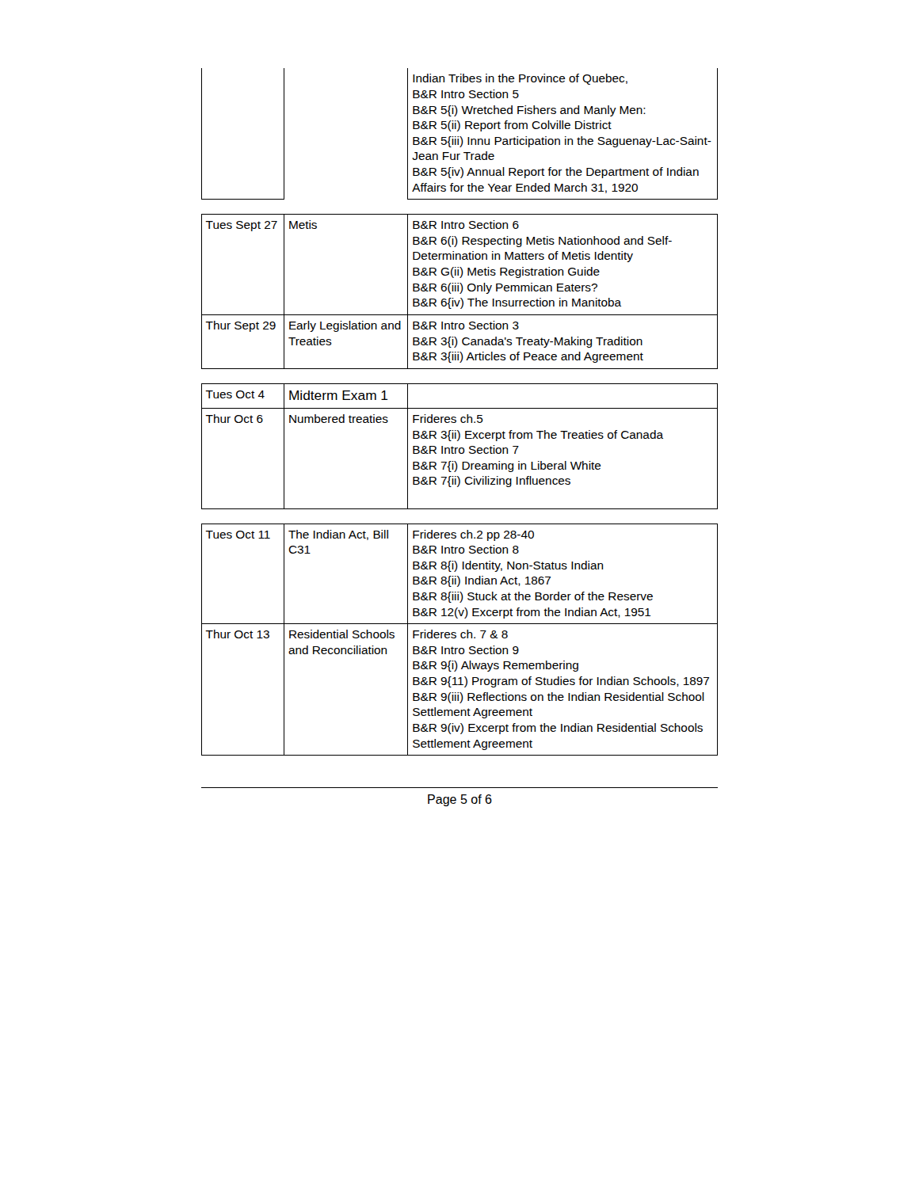| | | Indian Tribes in the Province of Quebec, B&R Intro Section 5 B&R 5{i) Wretched Fishers and Manly Men: B&R 5(ii) Report from Colville District B&R 5{iii) Innu Participation in the Saguenay-Lac-Saint-Jean Fur Trade B&R 5{iv) Annual Report for the Department of Indian Affairs for the Year Ended March 31, 1920 |
| Tues Sept 27 | Metis | B&R Intro Section 6 B&R 6(i) Respecting Metis Nationhood and Self-Determination in Matters of Metis Identity B&R G(ii) Metis Registration Guide B&R 6(iii) Only Pemmican Eaters? B&R 6{iv) The Insurrection in Manitoba |
| Thur Sept 29 | Early Legislation and Treaties | B&R Intro Section 3 B&R 3{i) Canada's Treaty-Making Tradition B&R 3{iii) Articles of Peace and Agreement |
| Tues Oct 4 | Midterm Exam 1 | |
| Thur Oct 6 | Numbered treaties | Frideres ch.5 B&R 3{ii) Excerpt from The Treaties of Canada B&R Intro Section 7 B&R 7{i) Dreaming in Liberal White B&R 7{ii) Civilizing Influences |
| Tues Oct 11 | The Indian Act, Bill C31 | Frideres ch.2 pp 28-40 B&R Intro Section 8 B&R 8{i) Identity, Non-Status Indian B&R 8{ii) Indian Act, 1867 B&R 8{iii) Stuck at the Border of the Reserve B&R 12(v) Excerpt from the Indian Act, 1951 |
| Thur Oct 13 | Residential Schools and Reconciliation | Frideres ch. 7 & 8 B&R Intro Section 9 B&R 9{i) Always Remembering B&R 9{11) Program of Studies for Indian Schools, 1897 B&R 9(iii) Reflections on the Indian Residential School Settlement Agreement B&R 9(iv) Excerpt from the Indian Residential Schools Settlement Agreement |
Page 5 of 6